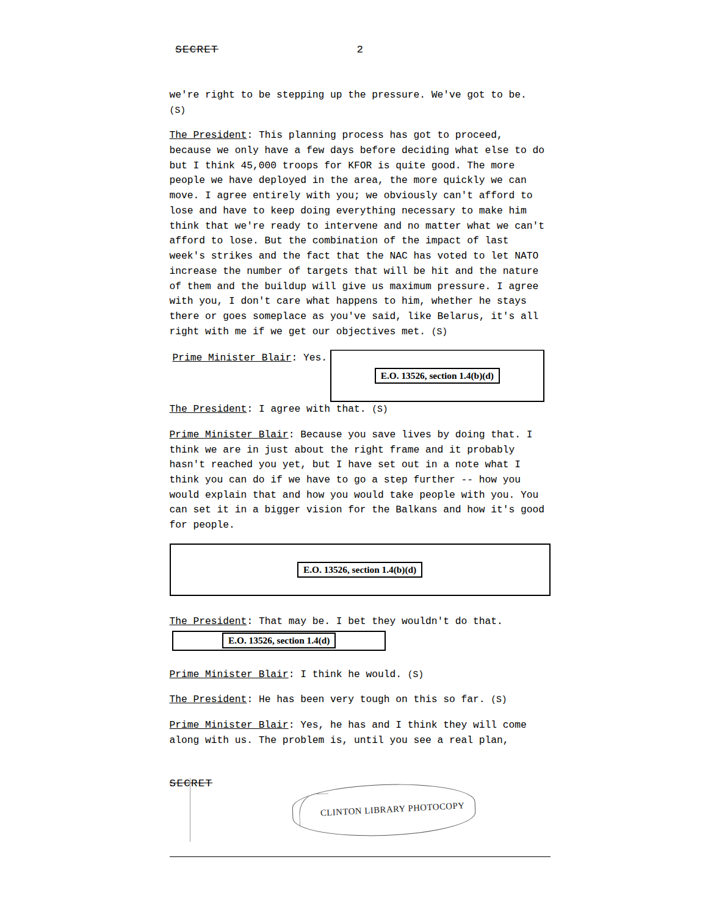SECRET
2
we're right to be stepping up the pressure. We've got to be.
(S)
The President: This planning process has got to proceed, because we only have a few days before deciding what else to do but I think 45,000 troops for KFOR is quite good. The more people we have deployed in the area, the more quickly we can move. I agree entirely with you; we obviously can't afford to lose and have to keep doing everything necessary to make him think that we're ready to intervene and no matter what we can't afford to lose. But the combination of the impact of last week's strikes and the fact that the NAC has voted to let NATO increase the number of targets that will be hit and the nature of them and the buildup will give us maximum pressure. I agree with you, I don't care what happens to him, whether he stays there or goes someplace as you've said, like Belarus, it's all right with me if we get our objectives met. (S)
Prime Minister Blair: Yes.
E.O. 13526, section 1.4(b)(d)
The President: I agree with that. (S)
Prime Minister Blair: Because you save lives by doing that. I think we are in just about the right frame and it probably hasn't reached you yet, but I have set out in a note what I think you can do if we have to go a step further -- how you would explain that and how you would take people with you. You can set it in a bigger vision for the Balkans and how it's good for people.
E.O. 13526, section 1.4(b)(d)
The President: That may be. I bet they wouldn't do that.
E.O. 13526, section 1.4(d)
Prime Minister Blair: I think he would. (S)
The President: He has been very tough on this so far. (S)
Prime Minister Blair: Yes, he has and I think they will come along with us. The problem is, until you see a real plan,
SECRET
CLINTON LIBRARY PHOTOCOPY